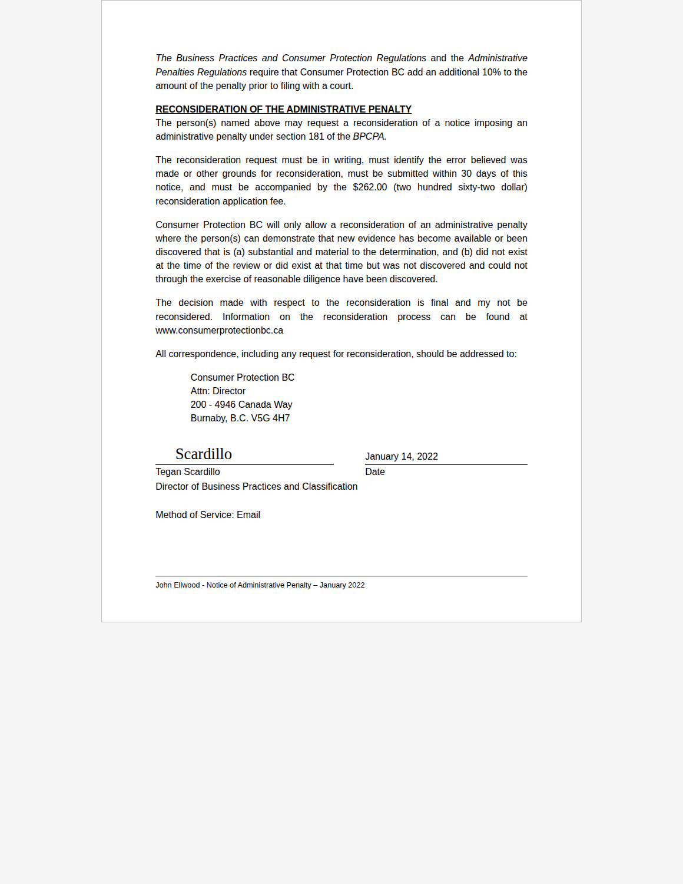The Business Practices and Consumer Protection Regulations and the Administrative Penalties Regulations require that Consumer Protection BC add an additional 10% to the amount of the penalty prior to filing with a court.
RECONSIDERATION OF THE ADMINISTRATIVE PENALTY
The person(s) named above may request a reconsideration of a notice imposing an administrative penalty under section 181 of the BPCPA.
The reconsideration request must be in writing, must identify the error believed was made or other grounds for reconsideration, must be submitted within 30 days of this notice, and must be accompanied by the $262.00 (two hundred sixty-two dollar) reconsideration application fee.
Consumer Protection BC will only allow a reconsideration of an administrative penalty where the person(s) can demonstrate that new evidence has become available or been discovered that is (a) substantial and material to the determination, and (b) did not exist at the time of the review or did exist at that time but was not discovered and could not through the exercise of reasonable diligence have been discovered.
The decision made with respect to the reconsideration is final and my not be reconsidered. Information on the reconsideration process can be found at www.consumerprotectionbc.ca
All correspondence, including any request for reconsideration, should be addressed to:
Consumer Protection BC
Attn: Director
200 - 4946 Canada Way
Burnaby, B.C. V5G 4H7
| Scardillo | January 14, 2022 |
| Tegan Scardillo | Date |
Director of Business Practices and Classification
Method of Service: Email
John Ellwood - Notice of Administrative Penalty – January 2022